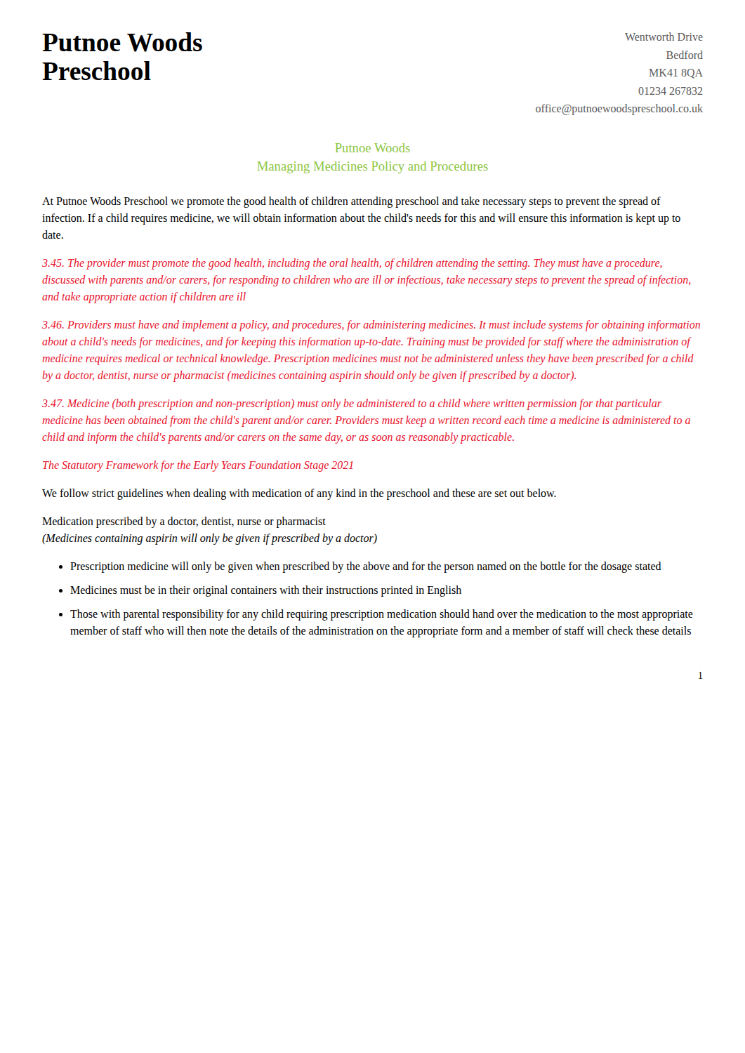Putnoe Woods
Preschool
Wentworth Drive
Bedford
MK41 8QA
01234 267832
office@putnoewoodspreschool.co.uk
Putnoe Woods
Managing Medicines Policy and Procedures
At Putnoe Woods Preschool we promote the good health of children attending preschool and take necessary steps to prevent the spread of infection. If a child requires medicine, we will obtain information about the child's needs for this and will ensure this information is kept up to date.
3.45. The provider must promote the good health, including the oral health, of children attending the setting. They must have a procedure, discussed with parents and/or carers, for responding to children who are ill or infectious, take necessary steps to prevent the spread of infection, and take appropriate action if children are ill
3.46. Providers must have and implement a policy, and procedures, for administering medicines. It must include systems for obtaining information about a child's needs for medicines, and for keeping this information up-to-date. Training must be provided for staff where the administration of medicine requires medical or technical knowledge. Prescription medicines must not be administered unless they have been prescribed for a child by a doctor, dentist, nurse or pharmacist (medicines containing aspirin should only be given if prescribed by a doctor).
3.47. Medicine (both prescription and non-prescription) must only be administered to a child where written permission for that particular medicine has been obtained from the child's parent and/or carer. Providers must keep a written record each time a medicine is administered to a child and inform the child's parents and/or carers on the same day, or as soon as reasonably practicable.
The Statutory Framework for the Early Years Foundation Stage 2021
We follow strict guidelines when dealing with medication of any kind in the preschool and these are set out below.
Medication prescribed by a doctor, dentist, nurse or pharmacist
(Medicines containing aspirin will only be given if prescribed by a doctor)
Prescription medicine will only be given when prescribed by the above and for the person named on the bottle for the dosage stated
Medicines must be in their original containers with their instructions printed in English
Those with parental responsibility for any child requiring prescription medication should hand over the medication to the most appropriate member of staff who will then note the details of the administration on the appropriate form and a member of staff will check these details
1